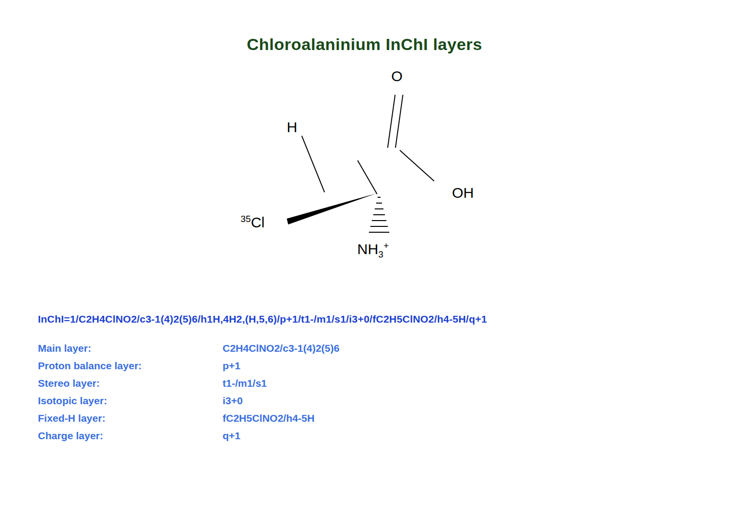Chloroalaninium InChI layers
O H OH 35Cl NH3+
InChI=1/C2H4ClNO2/c3-1(4)2(5)6/h1H,4H2,(H,5,6)/p+1/t1-/m1/s1/i3+0/fC2H5ClNO2/h4-5H/q+1
| Main layer: | C2H4ClNO2/c3-1(4)2(5)6 |
| Proton balance layer: | p+1 |
| Stereo layer: | t1-/m1/s1 |
| Isotopic layer: | i3+0 |
| Fixed-H layer: | fC2H5ClNO2/h4-5H |
| Charge layer: | q+1 |